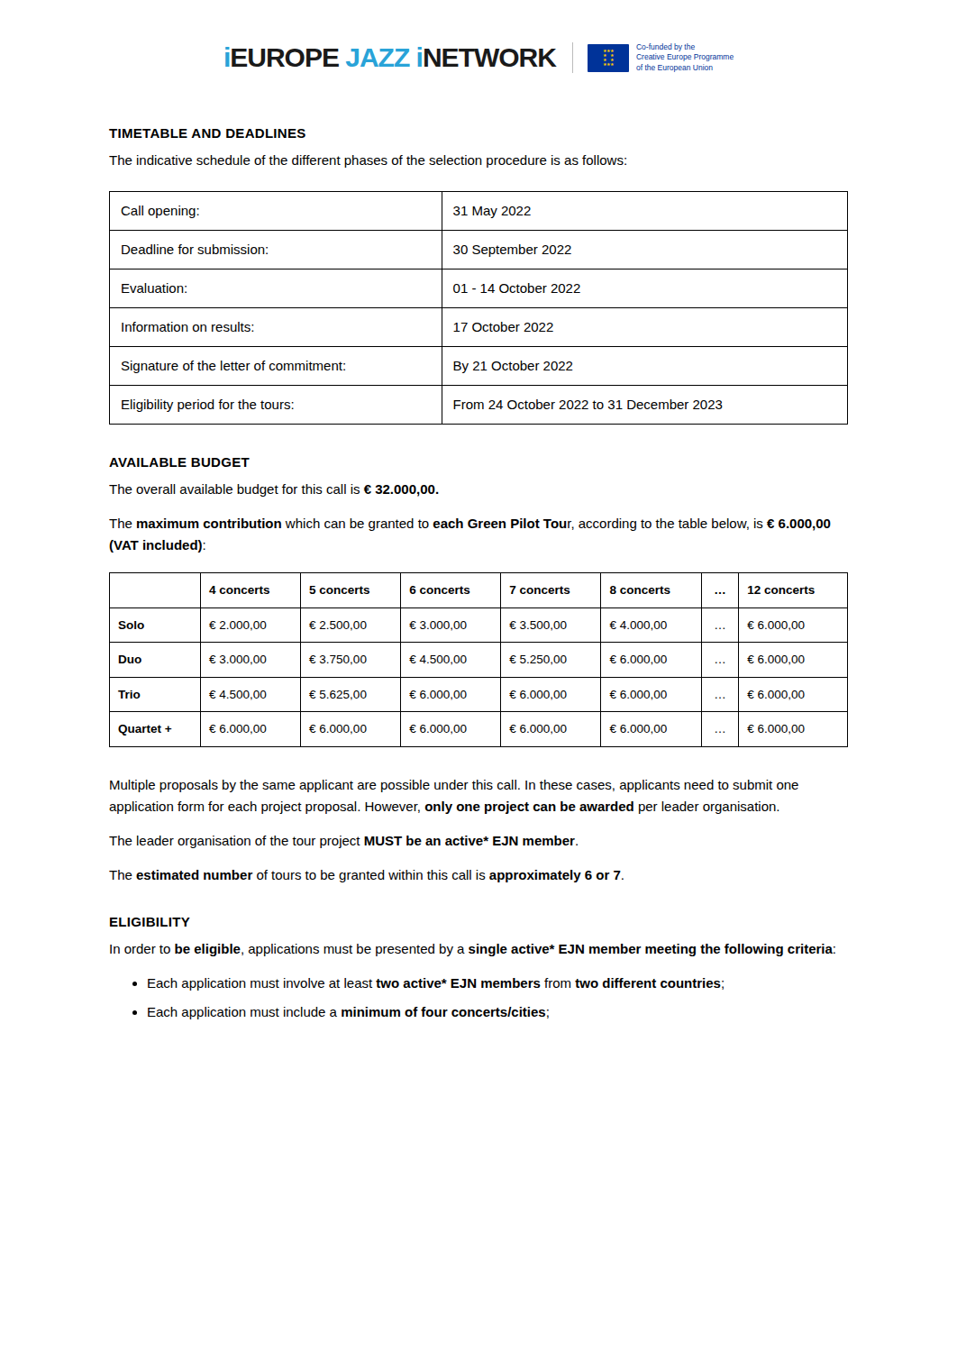iEUROPE JAZZ iNETWORK
Co-funded by the
Creative Europe Programme
of the European Union
TIMETABLE AND DEADLINES
The indicative schedule of the different phases of the selection procedure is as follows:
| Call opening: | 31 May 2022 |
| Deadline for submission: | 30 September 2022 |
| Evaluation: | 01 - 14 October 2022 |
| Information on results: | 17 October 2022 |
| Signature of the letter of commitment: | By 21 October 2022 |
| Eligibility period for the tours: | From 24 October 2022 to 31 December 2023 |
AVAILABLE BUDGET
The overall available budget for this call is € 32.000,00.
The maximum contribution which can be granted to each Green Pilot Tour, according to the table below, is € 6.000,00 (VAT included):
| | 4 concerts | 5 concerts | 6 concerts | 7 concerts | 8 concerts | … | 12 concerts |
| --- | --- | --- | --- | --- | --- | --- | --- |
| Solo | € 2.000,00 | € 2.500,00 | € 3.000,00 | € 3.500,00 | € 4.000,00 | … | € 6.000,00 |
| Duo | € 3.000,00 | € 3.750,00 | € 4.500,00 | € 5.250,00 | € 6.000,00 | … | € 6.000,00 |
| Trio | € 4.500,00 | € 5.625,00 | € 6.000,00 | € 6.000,00 | € 6.000,00 | … | € 6.000,00 |
| Quartet + | € 6.000,00 | € 6.000,00 | € 6.000,00 | € 6.000,00 | € 6.000,00 | … | € 6.000,00 |
Multiple proposals by the same applicant are possible under this call. In these cases, applicants need to submit one application form for each project proposal. However, only one project can be awarded per leader organisation.
The leader organisation of the tour project MUST be an active* EJN member.
The estimated number of tours to be granted within this call is approximately 6 or 7.
ELIGIBILITY
In order to be eligible, applications must be presented by a single active* EJN member meeting the following criteria:
Each application must involve at least two active* EJN members from two different countries;
Each application must include a minimum of four concerts/cities;